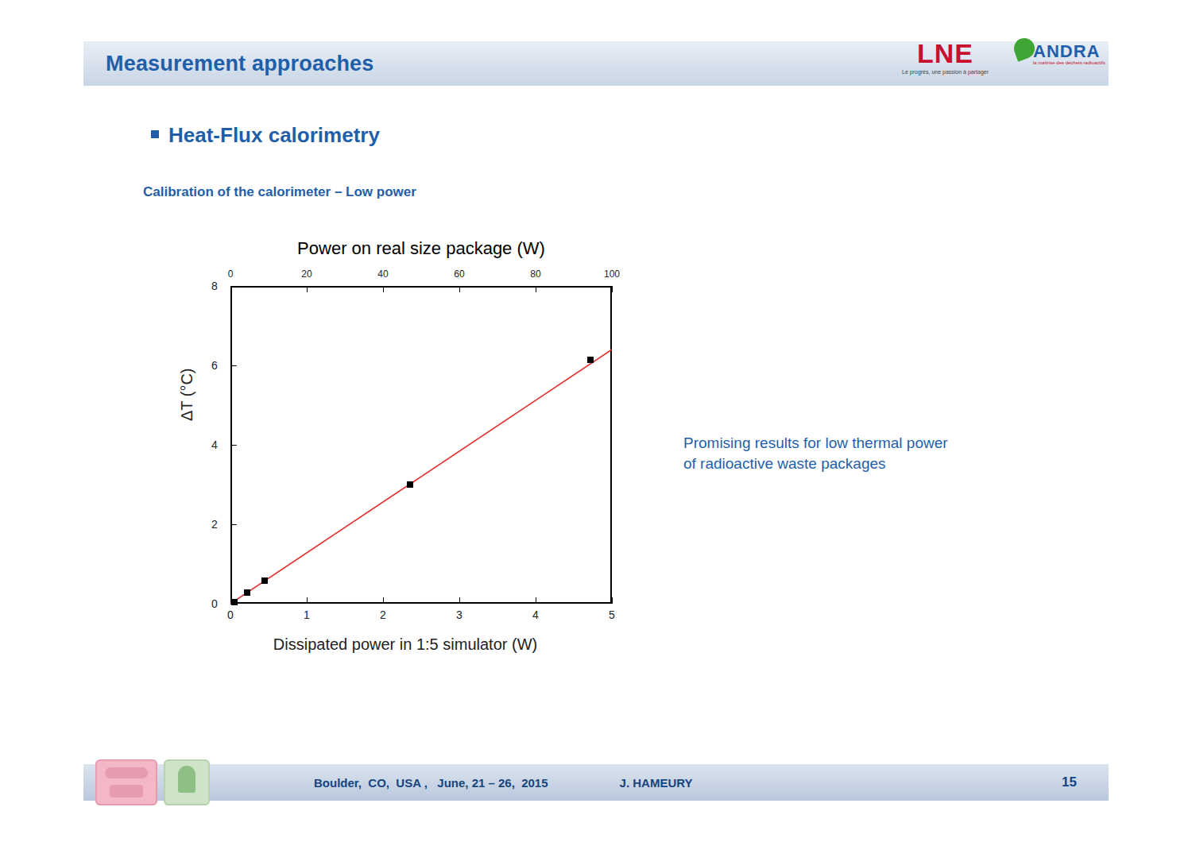Measurement approaches
LNE
Le progrès, une passion à partager
ANDRA
la maîtrise des déchets radioactifs
Heat-Flux calorimetry
Calibration of the calorimeter – Low power
Power on real size package (W)
0
20
40
60
80
100
0
1
2
3
4
5
0
2
4
6
8
ΔT (°C)
Dissipated power in 1:5 simulator (W)
Promising results for low thermal power
of radioactive waste packages
Boulder, CO, USA , June, 21 – 26, 2015
J. HAMEURY
15